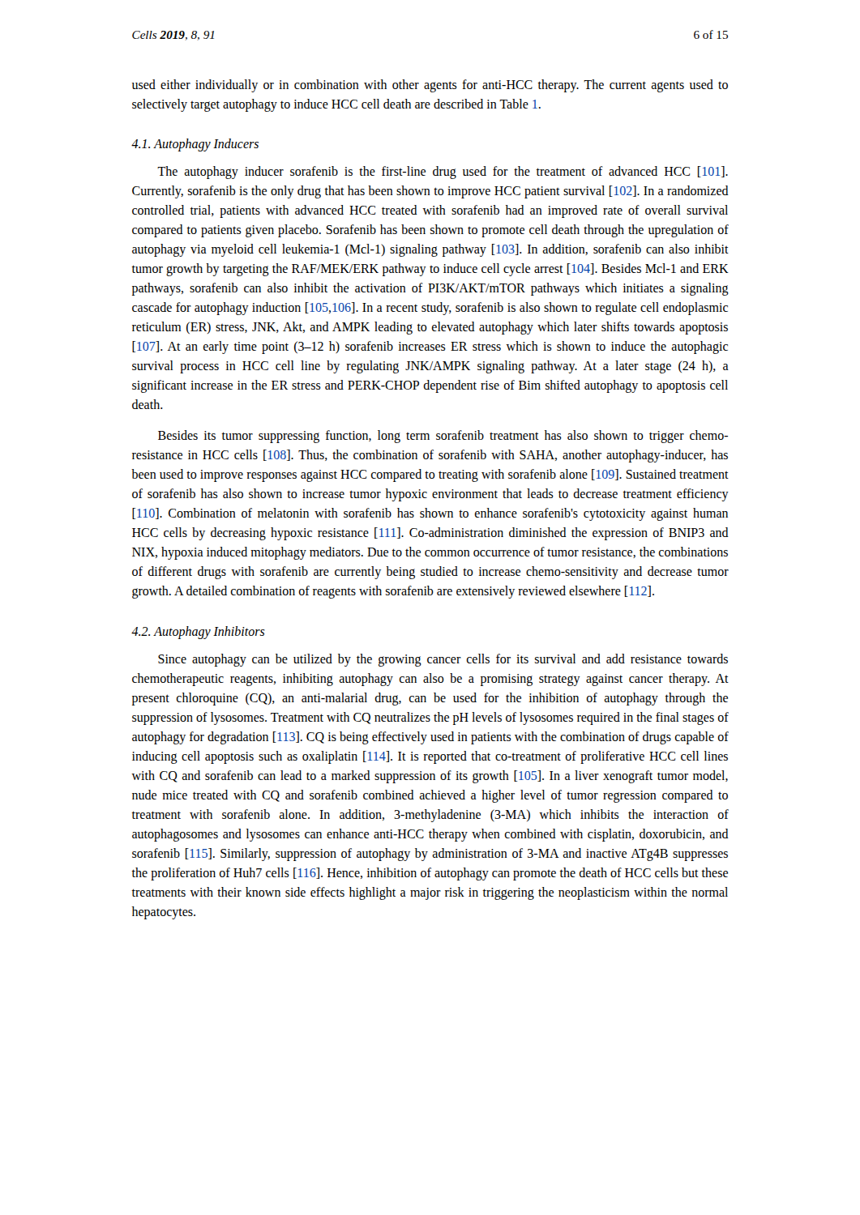Cells 2019, 8, 91 6 of 15
used either individually or in combination with other agents for anti-HCC therapy. The current agents used to selectively target autophagy to induce HCC cell death are described in Table 1.
4.1. Autophagy Inducers
The autophagy inducer sorafenib is the first-line drug used for the treatment of advanced HCC [101]. Currently, sorafenib is the only drug that has been shown to improve HCC patient survival [102]. In a randomized controlled trial, patients with advanced HCC treated with sorafenib had an improved rate of overall survival compared to patients given placebo. Sorafenib has been shown to promote cell death through the upregulation of autophagy via myeloid cell leukemia-1 (Mcl-1) signaling pathway [103]. In addition, sorafenib can also inhibit tumor growth by targeting the RAF/MEK/ERK pathway to induce cell cycle arrest [104]. Besides Mcl-1 and ERK pathways, sorafenib can also inhibit the activation of PI3K/AKT/mTOR pathways which initiates a signaling cascade for autophagy induction [105,106]. In a recent study, sorafenib is also shown to regulate cell endoplasmic reticulum (ER) stress, JNK, Akt, and AMPK leading to elevated autophagy which later shifts towards apoptosis [107]. At an early time point (3–12 h) sorafenib increases ER stress which is shown to induce the autophagic survival process in HCC cell line by regulating JNK/AMPK signaling pathway. At a later stage (24 h), a significant increase in the ER stress and PERK-CHOP dependent rise of Bim shifted autophagy to apoptosis cell death.
Besides its tumor suppressing function, long term sorafenib treatment has also shown to trigger chemo-resistance in HCC cells [108]. Thus, the combination of sorafenib with SAHA, another autophagy-inducer, has been used to improve responses against HCC compared to treating with sorafenib alone [109]. Sustained treatment of sorafenib has also shown to increase tumor hypoxic environment that leads to decrease treatment efficiency [110]. Combination of melatonin with sorafenib has shown to enhance sorafenib's cytotoxicity against human HCC cells by decreasing hypoxic resistance [111]. Co-administration diminished the expression of BNIP3 and NIX, hypoxia induced mitophagy mediators. Due to the common occurrence of tumor resistance, the combinations of different drugs with sorafenib are currently being studied to increase chemo-sensitivity and decrease tumor growth. A detailed combination of reagents with sorafenib are extensively reviewed elsewhere [112].
4.2. Autophagy Inhibitors
Since autophagy can be utilized by the growing cancer cells for its survival and add resistance towards chemotherapeutic reagents, inhibiting autophagy can also be a promising strategy against cancer therapy. At present chloroquine (CQ), an anti-malarial drug, can be used for the inhibition of autophagy through the suppression of lysosomes. Treatment with CQ neutralizes the pH levels of lysosomes required in the final stages of autophagy for degradation [113]. CQ is being effectively used in patients with the combination of drugs capable of inducing cell apoptosis such as oxaliplatin [114]. It is reported that co-treatment of proliferative HCC cell lines with CQ and sorafenib can lead to a marked suppression of its growth [105]. In a liver xenograft tumor model, nude mice treated with CQ and sorafenib combined achieved a higher level of tumor regression compared to treatment with sorafenib alone. In addition, 3-methyladenine (3-MA) which inhibits the interaction of autophagosomes and lysosomes can enhance anti-HCC therapy when combined with cisplatin, doxorubicin, and sorafenib [115]. Similarly, suppression of autophagy by administration of 3-MA and inactive ATg4B suppresses the proliferation of Huh7 cells [116]. Hence, inhibition of autophagy can promote the death of HCC cells but these treatments with their known side effects highlight a major risk in triggering the neoplasticism within the normal hepatocytes.